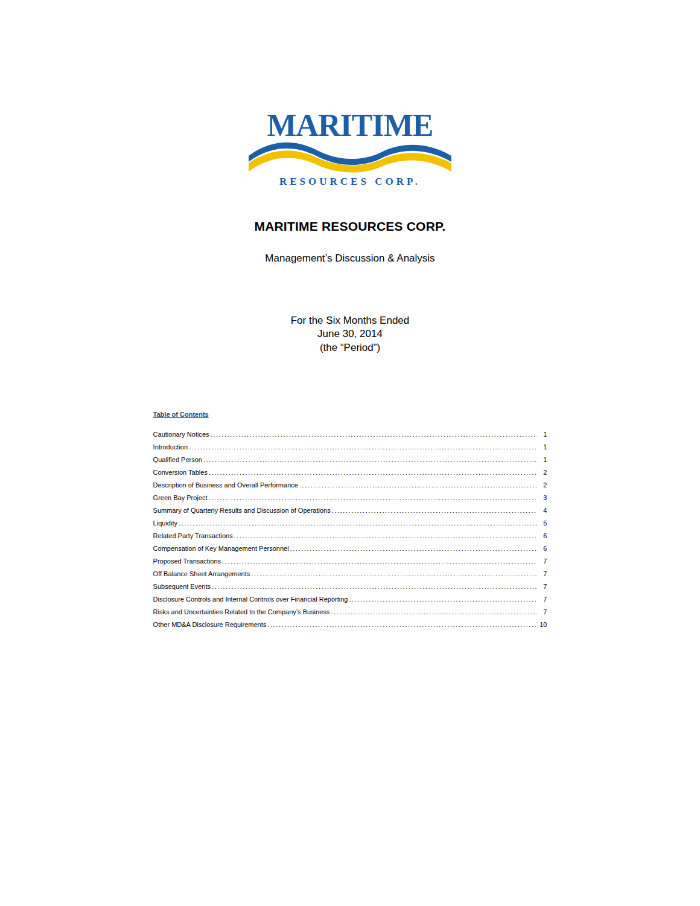MARITIME RESOURCES CORP.
MARITIME RESOURCES CORP.
Management’s Discussion & Analysis
For the Six Months Ended
June 30, 2014
(the “Period”)
Table of Contents
Cautionary Notices........................................................................................................................................................................... 1
Introduction....................................................................................................................................................................................... 1
Qualified Person.............................................................................................................................................................................. 1
Conversion Tables.......................................................................................................................................................................... 2
Description of Business and Overall Performance................................................................................................................. 2
Green Bay Project........................................................................................................................................................................... 3
Summary of Quarterly Results and Discussion of Operations..................................................................................... 4
Liquidity.............................................................................................................................................................................................. 5
Related Party Transactions............................................................................................................................................. 6
Compensation of Key Management Personnel......................................................................................................... 6
Proposed Transactions..................................................................................................................................................... 7
Off Balance Sheet Arrangements....................................................................................................................................... 7
Subsequent Events......................................................................................................................................................... 7
Disclosure Controls and Internal Controls over Financial Reporting................................................................................. 7
Risks and Uncertainties Related to the Company’s Business......................................................................................... 7
Other MD&A Disclosure Requirements............................................................................................................................. 10